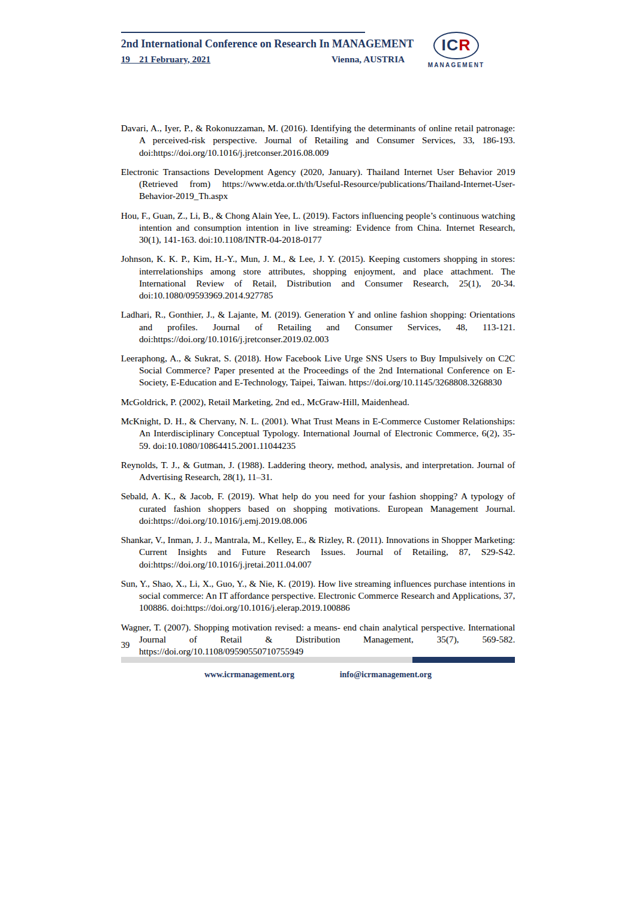ICR
MANAGEMENT
2nd International Conference on Research In MANAGEMENT
19 _ 21 February, 2021 Vienna, AUSTRIA
Davari, A., Iyer, P., & Rokonuzzaman, M. (2016). Identifying the determinants of online retail patronage: A perceived-risk perspective. Journal of Retailing and Consumer Services, 33, 186-193. doi:https://doi.org/10.1016/j.jretconser.2016.08.009
Electronic Transactions Development Agency (2020, January). Thailand Internet User Behavior 2019 (Retrieved from) https://www.etda.or.th/th/Useful-Resource/publications/Thailand-Internet-User-Behavior-2019_Th.aspx
Hou, F., Guan, Z., Li, B., & Chong Alain Yee, L. (2019). Factors influencing people’s continuous watching intention and consumption intention in live streaming: Evidence from China. Internet Research, 30(1), 141-163. doi:10.1108/INTR-04-2018-0177
Johnson, K. K. P., Kim, H.-Y., Mun, J. M., & Lee, J. Y. (2015). Keeping customers shopping in stores: interrelationships among store attributes, shopping enjoyment, and place attachment. The International Review of Retail, Distribution and Consumer Research, 25(1), 20-34. doi:10.1080/09593969.2014.927785
Ladhari, R., Gonthier, J., & Lajante, M. (2019). Generation Y and online fashion shopping: Orientations and profiles. Journal of Retailing and Consumer Services, 48, 113-121. doi:https://doi.org/10.1016/j.jretconser.2019.02.003
Leeraphong, A., & Sukrat, S. (2018). How Facebook Live Urge SNS Users to Buy Impulsively on C2C Social Commerce? Paper presented at the Proceedings of the 2nd International Conference on E-Society, E-Education and E-Technology, Taipei, Taiwan. https://doi.org/10.1145/3268808.3268830
McGoldrick, P. (2002), Retail Marketing, 2nd ed., McGraw-Hill, Maidenhead.
McKnight, D. H., & Chervany, N. L. (2001). What Trust Means in E-Commerce Customer Relationships: An Interdisciplinary Conceptual Typology. International Journal of Electronic Commerce, 6(2), 35-59. doi:10.1080/10864415.2001.11044235
Reynolds, T. J., & Gutman, J. (1988). Laddering theory, method, analysis, and interpretation. Journal of Advertising Research, 28(1), 11–31.
Sebald, A. K., & Jacob, F. (2019). What help do you need for your fashion shopping? A typology of curated fashion shoppers based on shopping motivations. European Management Journal. doi:https://doi.org/10.1016/j.emj.2019.08.006
Shankar, V., Inman, J. J., Mantrala, M., Kelley, E., & Rizley, R. (2011). Innovations in Shopper Marketing: Current Insights and Future Research Issues. Journal of Retailing, 87, S29-S42. doi:https://doi.org/10.1016/j.jretai.2011.04.007
Sun, Y., Shao, X., Li, X., Guo, Y., & Nie, K. (2019). How live streaming influences purchase intentions in social commerce: An IT affordance perspective. Electronic Commerce Research and Applications, 37, 100886. doi:https://doi.org/10.1016/j.elerap.2019.100886
Wagner, T. (2007). Shopping motivation revised: a means- end chain analytical perspective. International Journal of Retail & Distribution Management, 35(7), 569-582. https://doi.org/10.1108/09590550710755949
39
www.icrmanagement.org info@icrmanagement.org